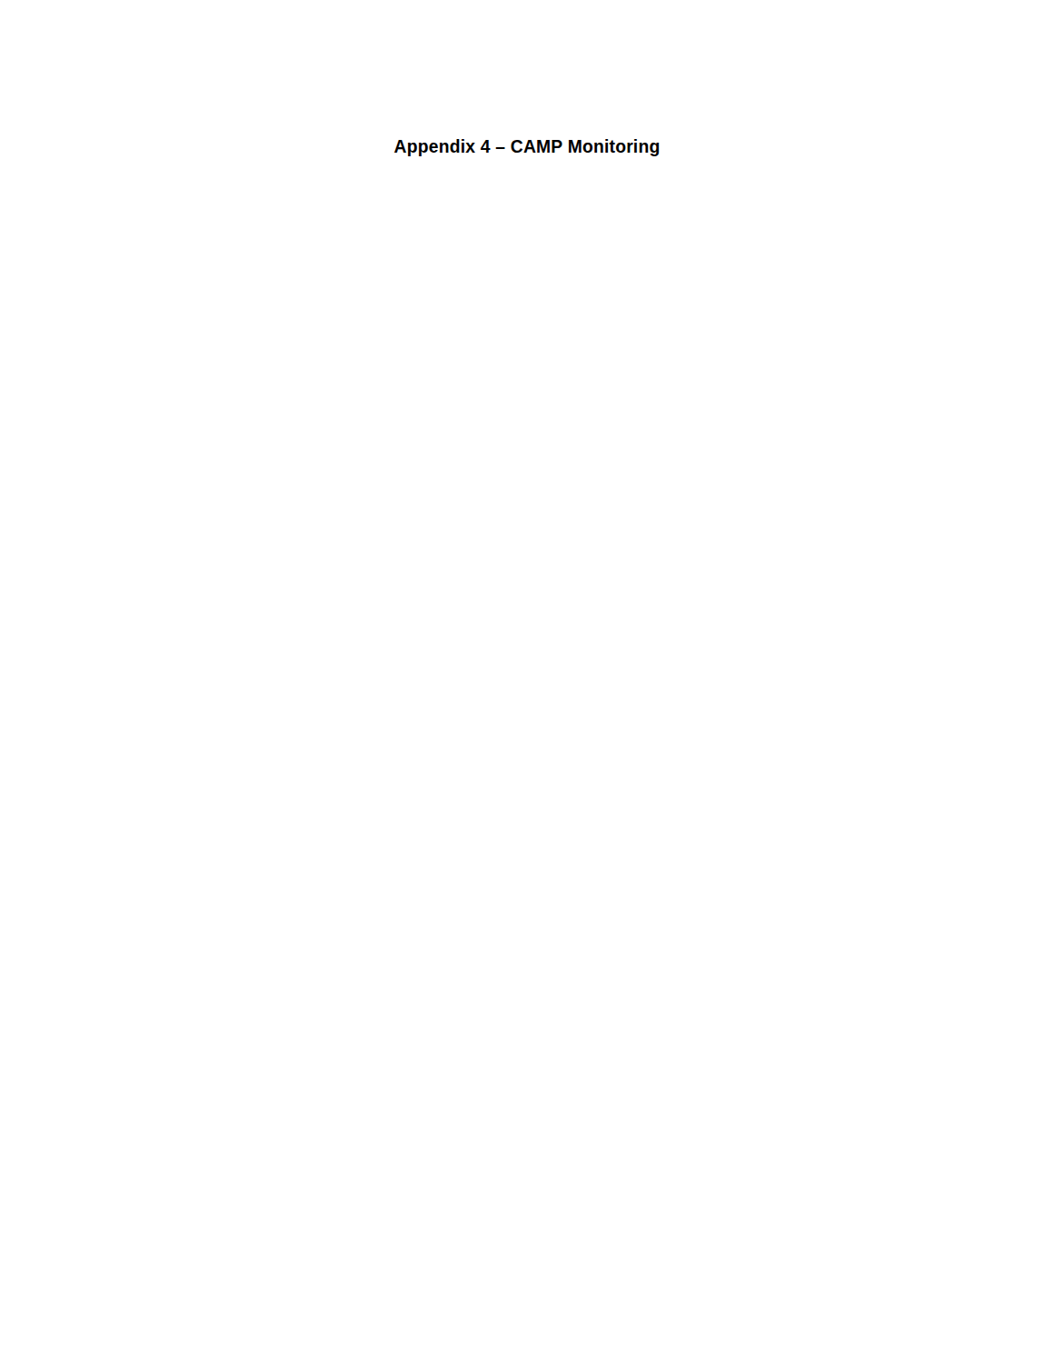Appendix 4 – CAMP Monitoring